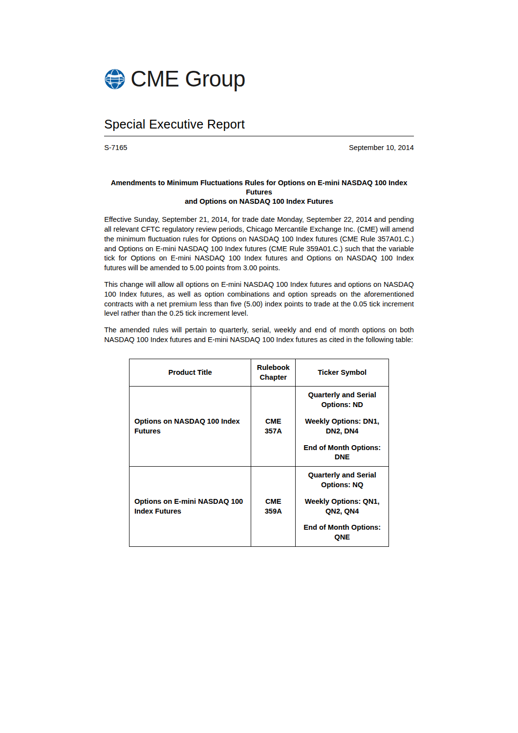CME Group
Special Executive Report
S-7165 September 10, 2014
Amendments to Minimum Fluctuations Rules for Options on E-mini NASDAQ 100 Index Futures
and Options on NASDAQ 100 Index Futures
Effective Sunday, September 21, 2014, for trade date Monday, September 22, 2014 and pending all relevant CFTC regulatory review periods, Chicago Mercantile Exchange Inc. (CME) will amend the minimum fluctuation rules for Options on NASDAQ 100 Index futures (CME Rule 357A01.C.) and Options on E-mini NASDAQ 100 Index futures (CME Rule 359A01.C.) such that the variable tick for Options on E-mini NASDAQ 100 Index futures and Options on NASDAQ 100 Index futures will be amended to 5.00 points from 3.00 points.
This change will allow all options on E-mini NASDAQ 100 Index futures and options on NASDAQ 100 Index futures, as well as option combinations and option spreads on the aforementioned contracts with a net premium less than five (5.00) index points to trade at the 0.05 tick increment level rather than the 0.25 tick increment level.
The amended rules will pertain to quarterly, serial, weekly and end of month options on both NASDAQ 100 Index futures and E-mini NASDAQ 100 Index futures as cited in the following table:
| Product Title | Rulebook Chapter | Ticker Symbol |
| --- | --- | --- |
| Options on NASDAQ 100 Index Futures | CME 357A | Quarterly and Serial Options: ND Weekly Options: DN1, DN2, DN4 End of Month Options: DNE |
| Options on E-mini NASDAQ 100 Index Futures | CME 359A | Quarterly and Serial Options: NQ Weekly Options: QN1, QN2, QN4 End of Month Options: QNE |